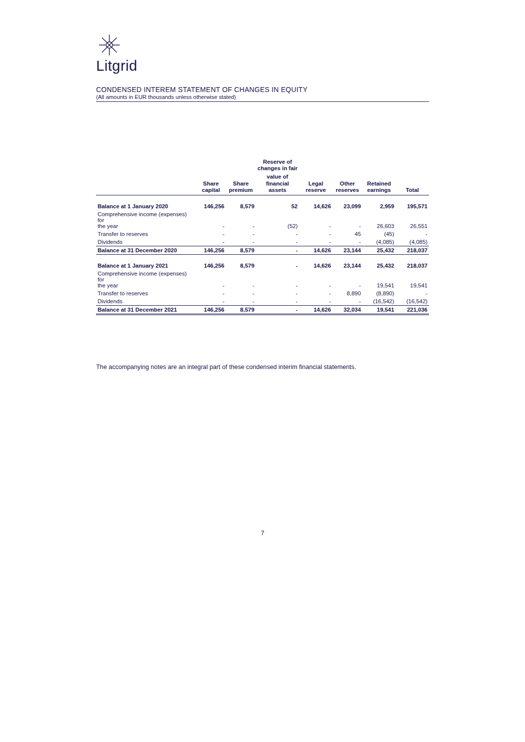Litgrid
CONDENSED INTEREM STATEMENT OF CHANGES IN EQUITY
(All amounts in EUR thousands unless otherwise stated)
| | | | Reserve of changes in fair | | | | |
| --- | --- | --- | --- | --- | --- | --- | --- |
| | Share capital | Share premium | value of financial assets | Legal reserve | Other reserves | Retained earnings | Total |
| Balance at 1 January 2020 | 146,256 | 8,579 | 52 | 14,626 | 23,099 | 2,959 | 195,571 |
| Comprehensive income (expenses) for the year | - | - | (52) | - | - | 26,603 | 26,551 |
| Transfer to reserves | - | - | - | - | 45 | (45) | - |
| Dividends | - | - | - | - | - | (4,085) | (4,085) |
| Balance at 31 December 2020 | 146,256 | 8,579 | - | 14,626 | 23,144 | 25,432 | 218,037 |
| Balance at 1 January 2021 | 146,256 | 8,579 | - | 14,626 | 23,144 | 25,432 | 218,037 |
| Comprehensive income (expenses) for the year | - | - | - | - | - | 19,541 | 19,541 |
| Transfer to reserves | - | - | - | - | 8,890 | (8,890) | - |
| Dividends | - | - | - | - | - | (16,542) | (16,542) |
| Balance at 31 December 2021 | 146,256 | 8,579 | - | 14,626 | 32,034 | 19,541 | 221,036 |
The accompanying notes are an integral part of these condensed interim financial statements.
7